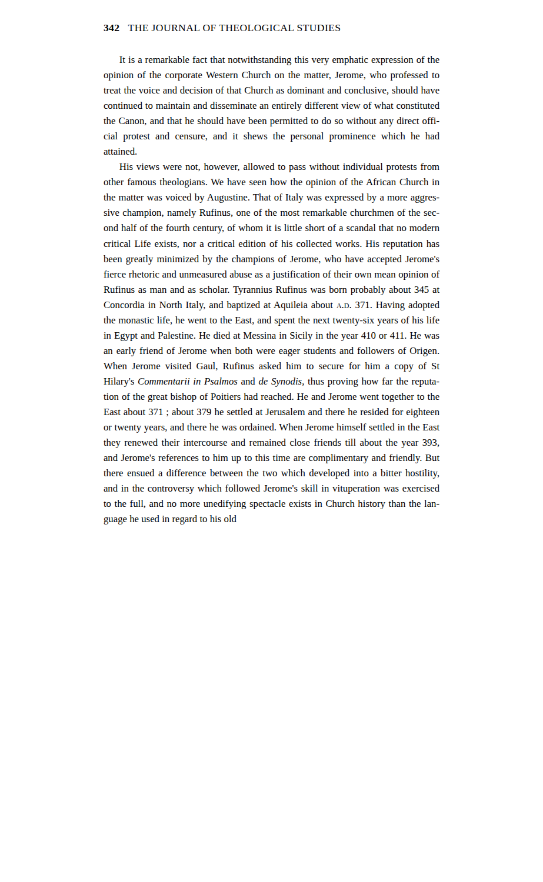342 THE JOURNAL OF THEOLOGICAL STUDIES
It is a remarkable fact that notwithstanding this very emphatic expression of the opinion of the corporate Western Church on the matter, Jerome, who professed to treat the voice and decision of that Church as dominant and conclusive, should have continued to maintain and disseminate an entirely different view of what constituted the Canon, and that he should have been permitted to do so without any direct official protest and censure, and it shews the personal prominence which he had attained.
His views were not, however, allowed to pass without individual protests from other famous theologians. We have seen how the opinion of the African Church in the matter was voiced by Augustine. That of Italy was expressed by a more aggressive champion, namely Rufinus, one of the most remarkable churchmen of the second half of the fourth century, of whom it is little short of a scandal that no modern critical Life exists, nor a critical edition of his collected works. His reputation has been greatly minimized by the champions of Jerome, who have accepted Jerome's fierce rhetoric and unmeasured abuse as a justification of their own mean opinion of Rufinus as man and as scholar. Tyrannius Rufinus was born probably about 345 at Concordia in North Italy, and baptized at Aquileia about a.d. 371. Having adopted the monastic life, he went to the East, and spent the next twenty-six years of his life in Egypt and Palestine. He died at Messina in Sicily in the year 410 or 411. He was an early friend of Jerome when both were eager students and followers of Origen. When Jerome visited Gaul, Rufinus asked him to secure for him a copy of St Hilary's Commentarii in Psalmos and de Synodis, thus proving how far the reputation of the great bishop of Poitiers had reached. He and Jerome went together to the East about 371 ; about 379 he settled at Jerusalem and there he resided for eighteen or twenty years, and there he was ordained. When Jerome himself settled in the East they renewed their intercourse and remained close friends till about the year 393, and Jerome's references to him up to this time are complimentary and friendly. But there ensued a difference between the two which developed into a bitter hostility, and in the controversy which followed Jerome's skill in vituperation was exercised to the full, and no more unedifying spectacle exists in Church history than the language he used in regard to his old